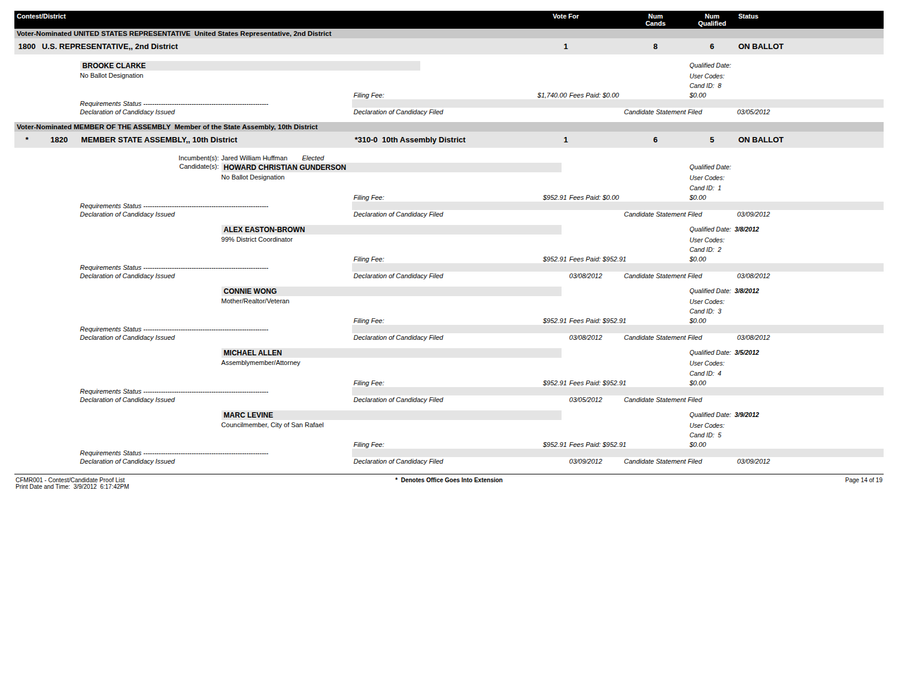| Contest/District | Vote For | Num Cands | Num Qualified | Status |
| Voter-Nominated UNITED STATES REPRESENTATIVE United States Representative, 2nd District |
| 1800 | U.S. REPRESENTATIVE,, 2nd District | 1 | 8 | 6 | ON BALLOT |
| | BROOKE CLARKE | | Qualified Date: |
| | No Ballot Designation | | User Codes: |
| | Cand ID: 8 |
| | Filing Fee: | $1,740.00 | Fees Paid: $0.00 | $0.00 | |
| | Requirements Status --------------------------------------------------------- | |
| | Declaration of Candidacy Issued | Declaration of Candidacy Filed | | Candidate Statement Filed | 03/05/2012 |
| Voter-Nominated MEMBER OF THE ASSEMBLY Member of the State Assembly, 10th District |
| * | 1820 | MEMBER STATE ASSEMBLY,, 10th District | *310-0 10th Assembly District | 1 | 6 | 5 | ON BALLOT |
| | Incumbent(s): | Jared William Huffman Elected | |
| | Candidate(s): | HOWARD CHRISTIAN GUNDERSON | | Qualified Date: |
| | No Ballot Designation | | User Codes: |
| | Cand ID: 1 |
| | Filing Fee: | $952.91 | Fees Paid: $0.00 | $0.00 | |
| | Requirements Status --------------------------------------------------------- | |
| | Declaration of Candidacy Issued | Declaration of Candidacy Filed | | Candidate Statement Filed | 03/09/2012 |
| | ALEX EASTON-BROWN | | Qualified Date: 3/8/2012 |
| | 99% District Coordinator | | User Codes: |
| | Cand ID: 2 |
| | Filing Fee: | $952.91 | Fees Paid: $952.91 | $0.00 | |
| | Requirements Status --------------------------------------------------------- | |
| | Declaration of Candidacy Issued | Declaration of Candidacy Filed | 03/08/2012 | Candidate Statement Filed | 03/08/2012 |
| | CONNIE WONG | | Qualified Date: 3/8/2012 |
| | Mother/Realtor/Veteran | | User Codes: |
| | Cand ID: 3 |
| | Filing Fee: | $952.91 | Fees Paid: $952.91 | $0.00 | |
| | Requirements Status --------------------------------------------------------- | |
| | Declaration of Candidacy Issued | Declaration of Candidacy Filed | 03/08/2012 | Candidate Statement Filed | 03/08/2012 |
| | MICHAEL ALLEN | | Qualified Date: 3/5/2012 |
| | Assemblymember/Attorney | | User Codes: |
| | Cand ID: 4 |
| | Filing Fee: | $952.91 | Fees Paid: $952.91 | $0.00 | |
| | Requirements Status --------------------------------------------------------- | |
| | Declaration of Candidacy Issued | Declaration of Candidacy Filed | 03/05/2012 | Candidate Statement Filed | |
| | MARC LEVINE | | Qualified Date: 3/9/2012 |
| | Councilmember, City of San Rafael | | User Codes: |
| | Cand ID: 5 |
| | Filing Fee: | $952.91 | Fees Paid: $952.91 | $0.00 | |
| | Requirements Status --------------------------------------------------------- | |
| | Declaration of Candidacy Issued | Declaration of Candidacy Filed | 03/09/2012 | Candidate Statement Filed | 03/09/2012 |
| CFMR001 - Contest/Candidate Proof List Print Date and Time: 3/9/2012 6:17:42PM | * Denotes Office Goes Into Extension | Page 14 of 19 |